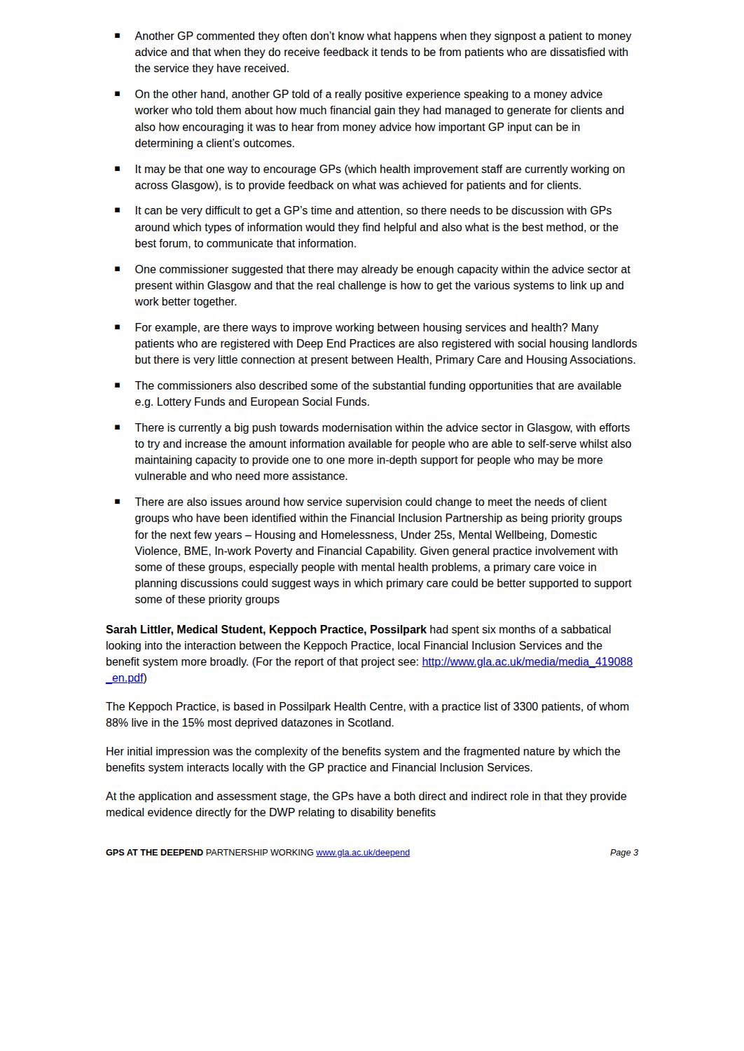Another GP commented they often don’t know what happens when they signpost a patient to money advice and that when they do receive feedback it tends to be from patients who are dissatisfied with the service they have received.
On the other hand, another GP told of a really positive experience speaking to a money advice worker who told them about how much financial gain they had managed to generate for clients and also how encouraging it was to hear from money advice how important GP input can be in determining a client’s outcomes.
It may be that one way to encourage GPs (which health improvement staff are currently working on across Glasgow), is to provide feedback on what was achieved for patients and for clients.
It can be very difficult to get a GP’s time and attention, so there needs to be discussion with GPs around which types of information would they find helpful and also what is the best method, or the best forum, to communicate that information.
One commissioner suggested that there may already be enough capacity within the advice sector at present within Glasgow and that the real challenge is how to get the various systems to link up and work better together.
For example, are there ways to improve working between housing services and health? Many patients who are registered with Deep End Practices are also registered with social housing landlords but there is very little connection at present between Health, Primary Care and Housing Associations.
The commissioners also described some of the substantial funding opportunities that are available e.g. Lottery Funds and European Social Funds.
There is currently a big push towards modernisation within the advice sector in Glasgow, with efforts to try and increase the amount information available for people who are able to self-serve whilst also maintaining capacity to provide one to one more in-depth support for people who may be more vulnerable and who need more assistance.
There are also issues around how service supervision could change to meet the needs of client groups who have been identified within the Financial Inclusion Partnership as being priority groups for the next few years – Housing and Homelessness, Under 25s, Mental Wellbeing, Domestic Violence, BME, In-work Poverty and Financial Capability. Given general practice involvement with some of these groups, especially people with mental health problems, a primary care voice in planning discussions could suggest ways in which primary care could be better supported to support some of these priority groups
Sarah Littler, Medical Student, Keppoch Practice, Possilpark had spent six months of a sabbatical looking into the interaction between the Keppoch Practice, local Financial Inclusion Services and the benefit system more broadly. (For the report of that project see: http://www.gla.ac.uk/media/media_419088_en.pdf)
The Keppoch Practice, is based in Possilpark Health Centre, with a practice list of 3300 patients, of whom 88% live in the 15% most deprived datazones in Scotland.
Her initial impression was the complexity of the benefits system and the fragmented nature by which the benefits system interacts locally with the GP practice and Financial Inclusion Services.
At the application and assessment stage, the GPs have a both direct and indirect role in that they provide medical evidence directly for the DWP relating to disability benefits
GPS AT THE DEEPEND PARTNERSHIP WORKING www.gla.ac.uk/deepend
Page 3